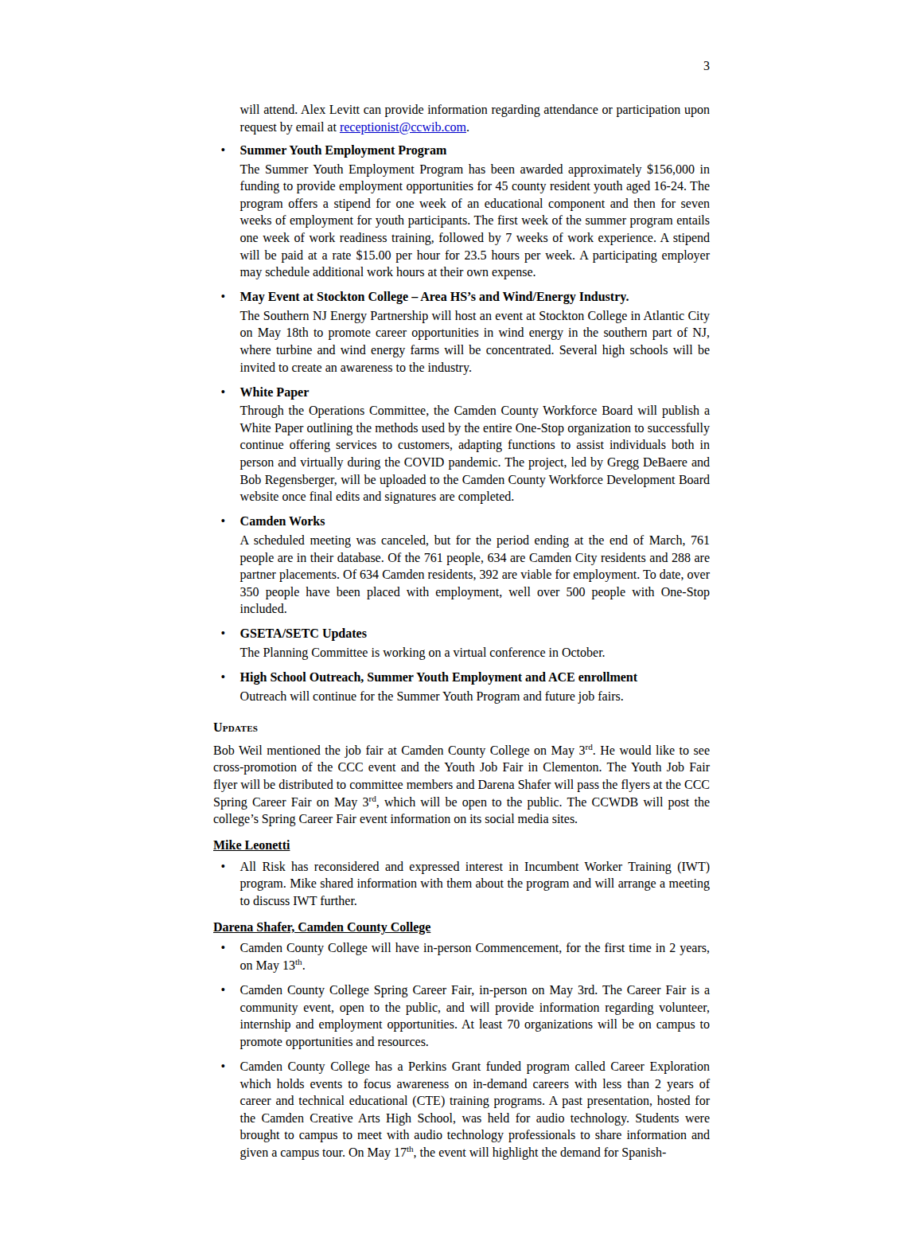3
will attend. Alex Levitt can provide information regarding attendance or participation upon request by email at receptionist@ccwib.com.
Summer Youth Employment Program
The Summer Youth Employment Program has been awarded approximately $156,000 in funding to provide employment opportunities for 45 county resident youth aged 16-24. The program offers a stipend for one week of an educational component and then for seven weeks of employment for youth participants. The first week of the summer program entails one week of work readiness training, followed by 7 weeks of work experience. A stipend will be paid at a rate $15.00 per hour for 23.5 hours per week. A participating employer may schedule additional work hours at their own expense.
May Event at Stockton College – Area HS’s and Wind/Energy Industry.
The Southern NJ Energy Partnership will host an event at Stockton College in Atlantic City on May 18th to promote career opportunities in wind energy in the southern part of NJ, where turbine and wind energy farms will be concentrated. Several high schools will be invited to create an awareness to the industry.
White Paper
Through the Operations Committee, the Camden County Workforce Board will publish a White Paper outlining the methods used by the entire One-Stop organization to successfully continue offering services to customers, adapting functions to assist individuals both in person and virtually during the COVID pandemic. The project, led by Gregg DeBaere and Bob Regensberger, will be uploaded to the Camden County Workforce Development Board website once final edits and signatures are completed.
Camden Works
A scheduled meeting was canceled, but for the period ending at the end of March, 761 people are in their database. Of the 761 people, 634 are Camden City residents and 288 are partner placements. Of 634 Camden residents, 392 are viable for employment. To date, over 350 people have been placed with employment, well over 500 people with One-Stop included.
GSETA/SETC Updates
The Planning Committee is working on a virtual conference in October.
High School Outreach, Summer Youth Employment and ACE enrollment
Outreach will continue for the Summer Youth Program and future job fairs.
Updates
Bob Weil mentioned the job fair at Camden County College on May 3rd. He would like to see cross-promotion of the CCC event and the Youth Job Fair in Clementon. The Youth Job Fair flyer will be distributed to committee members and Darena Shafer will pass the flyers at the CCC Spring Career Fair on May 3rd, which will be open to the public. The CCWDB will post the college’s Spring Career Fair event information on its social media sites.
Mike Leonetti
All Risk has reconsidered and expressed interest in Incumbent Worker Training (IWT) program. Mike shared information with them about the program and will arrange a meeting to discuss IWT further.
Darena Shafer, Camden County College
Camden County College will have in-person Commencement, for the first time in 2 years, on May 13th.
Camden County College Spring Career Fair, in-person on May 3rd. The Career Fair is a community event, open to the public, and will provide information regarding volunteer, internship and employment opportunities. At least 70 organizations will be on campus to promote opportunities and resources.
Camden County College has a Perkins Grant funded program called Career Exploration which holds events to focus awareness on in-demand careers with less than 2 years of career and technical educational (CTE) training programs. A past presentation, hosted for the Camden Creative Arts High School, was held for audio technology. Students were brought to campus to meet with audio technology professionals to share information and given a campus tour. On May 17th, the event will highlight the demand for Spanish-